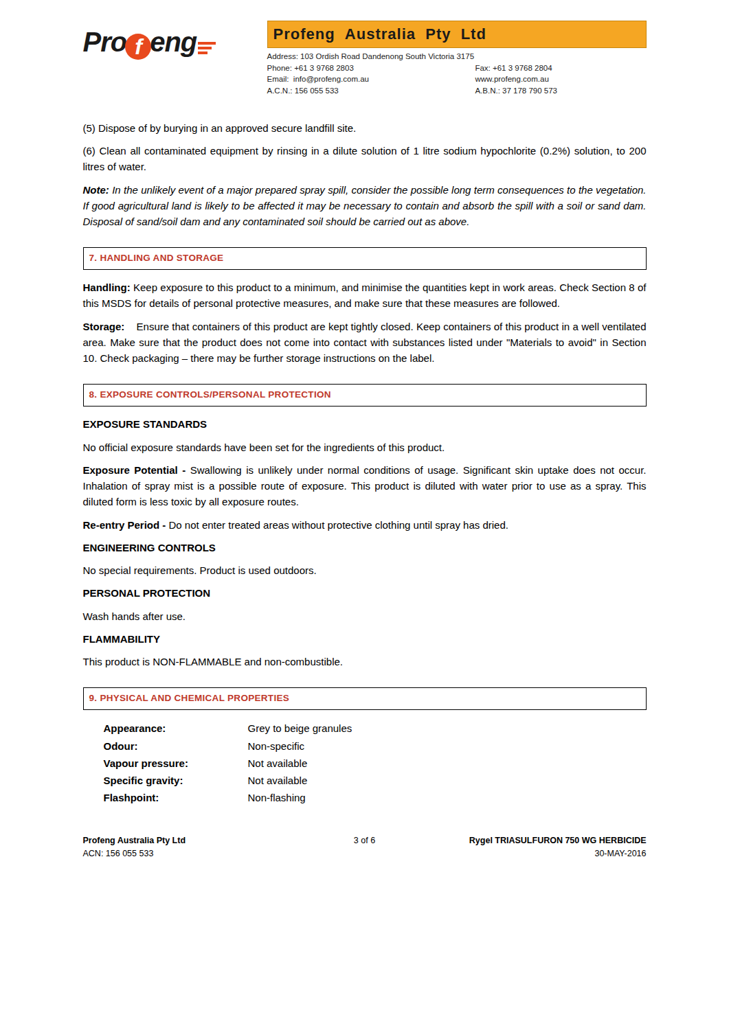Profeng
Profeng Australia Pty Ltd
| Address: 103 Ordish Road Dandenong South Victoria 3175 |
| Phone: +61 3 9768 2803 | Fax: +61 3 9768 2804 |
| Email: info@profeng.com.au | www.profeng.com.au |
| A.C.N.: 156 055 533 | A.B.N.: 37 178 790 573 |
(5) Dispose of by burying in an approved secure landfill site.
(6) Clean all contaminated equipment by rinsing in a dilute solution of 1 litre sodium hypochlorite (0.2%) solution, to 200 litres of water.
Note: In the unlikely event of a major prepared spray spill, consider the possible long term consequences to the vegetation. If good agricultural land is likely to be affected it may be necessary to contain and absorb the spill with a soil or sand dam. Disposal of sand/soil dam and any contaminated soil should be carried out as above.
7. HANDLING AND STORAGE
Handling: Keep exposure to this product to a minimum, and minimise the quantities kept in work areas. Check Section 8 of this MSDS for details of personal protective measures, and make sure that these measures are followed.
Storage: Ensure that containers of this product are kept tightly closed. Keep containers of this product in a well ventilated area. Make sure that the product does not come into contact with substances listed under "Materials to avoid" in Section 10. Check packaging – there may be further storage instructions on the label.
8. EXPOSURE CONTROLS/PERSONAL PROTECTION
EXPOSURE STANDARDS
No official exposure standards have been set for the ingredients of this product.
Exposure Potential - Swallowing is unlikely under normal conditions of usage. Significant skin uptake does not occur. Inhalation of spray mist is a possible route of exposure. This product is diluted with water prior to use as a spray. This diluted form is less toxic by all exposure routes.
Re-entry Period - Do not enter treated areas without protective clothing until spray has dried.
ENGINEERING CONTROLS
No special requirements. Product is used outdoors.
PERSONAL PROTECTION
Wash hands after use.
FLAMMABILITY
This product is NON-FLAMMABLE and non-combustible.
9. PHYSICAL AND CHEMICAL PROPERTIES
| Appearance: | Grey to beige granules |
| Odour: | Non-specific |
| Vapour pressure: | Not available |
| Specific gravity: | Not available |
| Flashpoint: | Non-flashing |
Profeng Australia Pty Ltd
3 of 6
Rygel TRIASULFURON 750 WG HERBICIDE
ACN: 156 055 533
30-MAY-2016